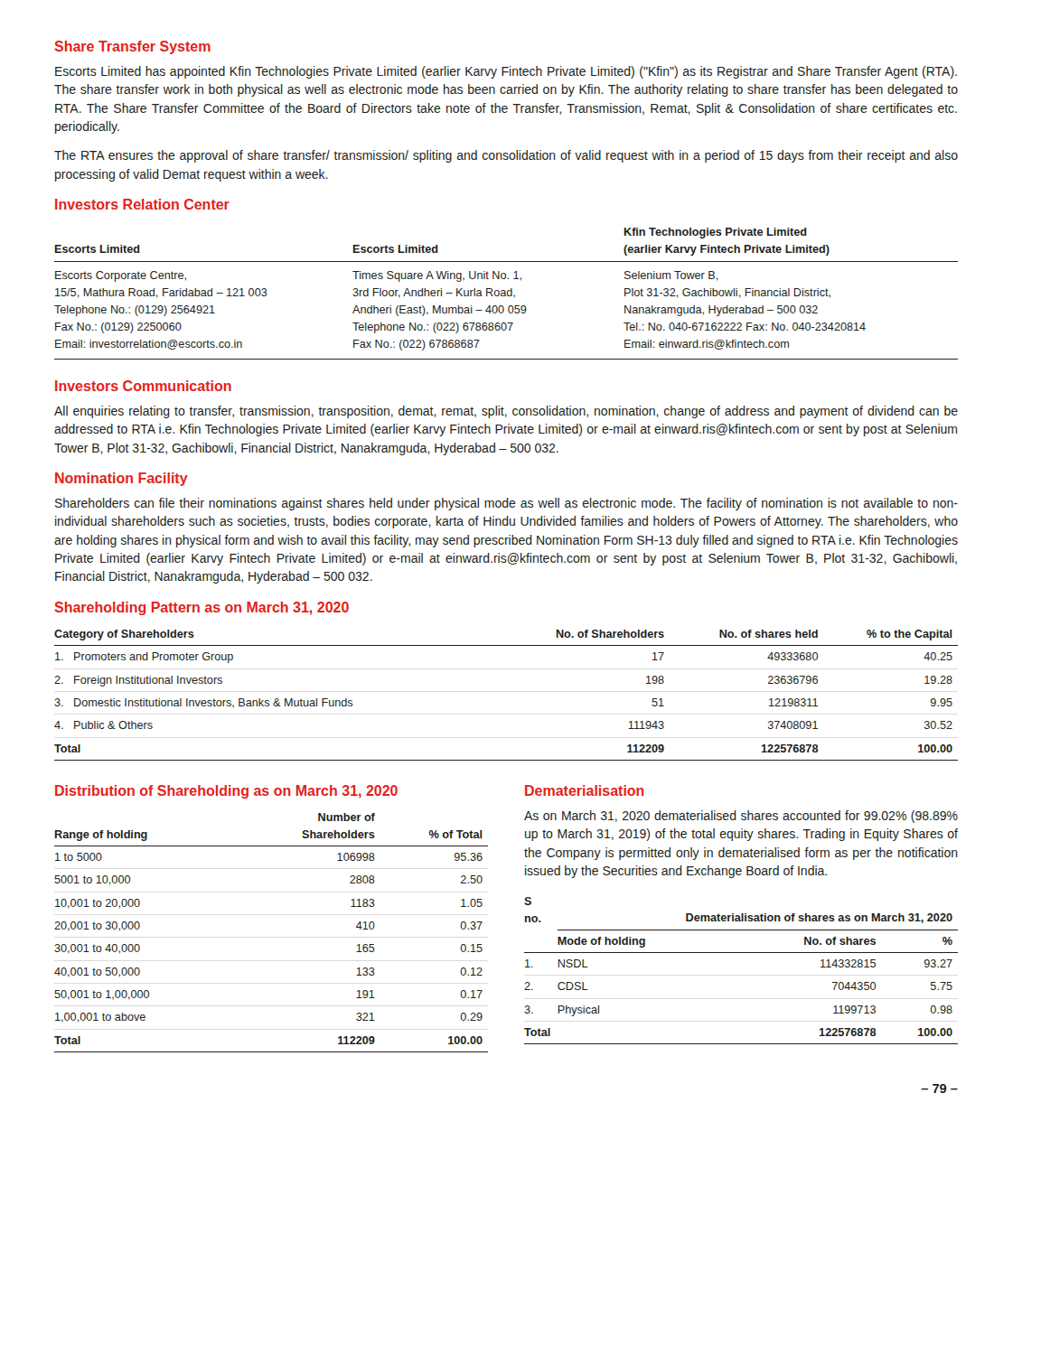Share Transfer System
Escorts Limited has appointed Kfin Technologies Private Limited (earlier Karvy Fintech Private Limited) ("Kfin") as its Registrar and Share Transfer Agent (RTA). The share transfer work in both physical as well as electronic mode has been carried on by Kfin. The authority relating to share transfer has been delegated to RTA. The Share Transfer Committee of the Board of Directors take note of the Transfer, Transmission, Remat, Split & Consolidation of share certificates etc. periodically.
The RTA ensures the approval of share transfer/ transmission/ spliting and consolidation of valid request with in a period of 15 days from their receipt and also processing of valid Demat request within a week.
Investors Relation Center
| Escorts Limited | Escorts Limited | Kfin Technologies Private Limited (earlier Karvy Fintech Private Limited) |
| --- | --- | --- |
| Escorts Corporate Centre, 15/5, Mathura Road, Faridabad – 121 003 Telephone No.: (0129) 2564921 Fax No.: (0129) 2250060 Email: investorrelation@escorts.co.in | Times Square A Wing, Unit No. 1, 3rd Floor, Andheri – Kurla Road, Andheri (East), Mumbai – 400 059 Telephone No.: (022) 67868607 Fax No.: (022) 67868687 | Selenium Tower B, Plot 31-32, Gachibowli, Financial District, Nanakramguda, Hyderabad – 500 032 Tel.: No. 040-67162222 Fax: No. 040-23420814 Email: einward.ris@kfintech.com |
Investors Communication
All enquiries relating to transfer, transmission, transposition, demat, remat, split, consolidation, nomination, change of address and payment of dividend can be addressed to RTA i.e. Kfin Technologies Private Limited (earlier Karvy Fintech Private Limited) or e-mail at einward.ris@kfintech.com or sent by post at Selenium Tower B, Plot 31-32, Gachibowli, Financial District, Nanakramguda, Hyderabad – 500 032.
Nomination Facility
Shareholders can file their nominations against shares held under physical mode as well as electronic mode. The facility of nomination is not available to non-individual shareholders such as societies, trusts, bodies corporate, karta of Hindu Undivided families and holders of Powers of Attorney. The shareholders, who are holding shares in physical form and wish to avail this facility, may send prescribed Nomination Form SH-13 duly filled and signed to RTA i.e. Kfin Technologies Private Limited (earlier Karvy Fintech Private Limited) or e-mail at einward.ris@kfintech.com or sent by post at Selenium Tower B, Plot 31-32, Gachibowli, Financial District, Nanakramguda, Hyderabad – 500 032.
Shareholding Pattern as on March 31, 2020
| Category of Shareholders | No. of Shareholders | No. of shares held | % to the Capital |
| --- | --- | --- | --- |
| 1. Promoters and Promoter Group | 17 | 49333680 | 40.25 |
| 2. Foreign Institutional Investors | 198 | 23636796 | 19.28 |
| 3. Domestic Institutional Investors, Banks & Mutual Funds | 51 | 12198311 | 9.95 |
| 4. Public & Others | 111943 | 37408091 | 30.52 |
| Total | 112209 | 122576878 | 100.00 |
Distribution of Shareholding as on March 31, 2020
| Range of holding | Number of Shareholders | % of Total |
| --- | --- | --- |
| 1 to 5000 | 106998 | 95.36 |
| 5001 to 10,000 | 2808 | 2.50 |
| 10,001 to 20,000 | 1183 | 1.05 |
| 20,001 to 30,000 | 410 | 0.37 |
| 30,001 to 40,000 | 165 | 0.15 |
| 40,001 to 50,000 | 133 | 0.12 |
| 50,001 to 1,00,000 | 191 | 0.17 |
| 1,00,001 to above | 321 | 0.29 |
| Total | 112209 | 100.00 |
Dematerialisation
As on March 31, 2020 dematerialised shares accounted for 99.02% (98.89% up to March 31, 2019) of the total equity shares. Trading in Equity Shares of the Company is permitted only in dematerialised form as per the notification issued by the Securities and Exchange Board of India.
| S no. | Dematerialisation of shares as on March 31, 2020 |
| --- | --- |
| | Mode of holding | No. of shares | % |
| 1. | NSDL | 114332815 | 93.27 |
| 2. | CDSL | 7044350 | 5.75 |
| 3. | Physical | 1199713 | 0.98 |
| Total | 122576878 | 100.00 |
– 79 –